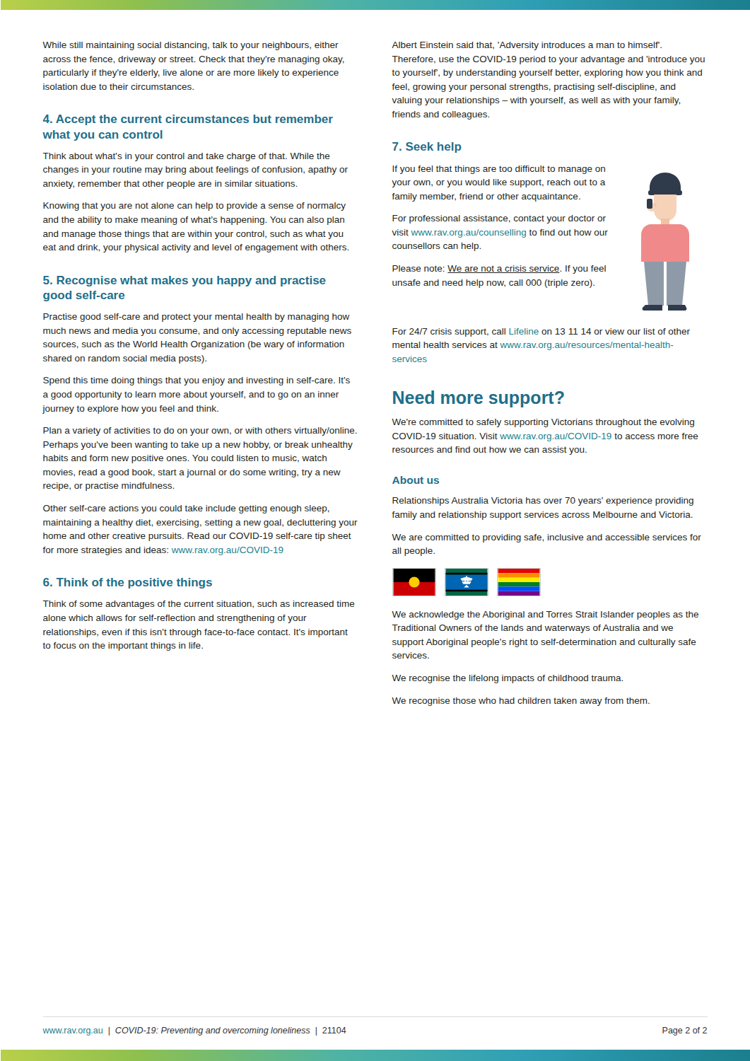While still maintaining social distancing, talk to your neighbours, either across the fence, driveway or street. Check that they're managing okay, particularly if they're elderly, live alone or are more likely to experience isolation due to their circumstances.
4. Accept the current circumstances but remember what you can control
Think about what's in your control and take charge of that. While the changes in your routine may bring about feelings of confusion, apathy or anxiety, remember that other people are in similar situations.
Knowing that you are not alone can help to provide a sense of normalcy and the ability to make meaning of what's happening. You can also plan and manage those things that are within your control, such as what you eat and drink, your physical activity and level of engagement with others.
5. Recognise what makes you happy and practise good self-care
Practise good self-care and protect your mental health by managing how much news and media you consume, and only accessing reputable news sources, such as the World Health Organization (be wary of information shared on random social media posts).
Spend this time doing things that you enjoy and investing in self-care. It's a good opportunity to learn more about yourself, and to go on an inner journey to explore how you feel and think.
Plan a variety of activities to do on your own, or with others virtually/online. Perhaps you've been wanting to take up a new hobby, or break unhealthy habits and form new positive ones. You could listen to music, watch movies, read a good book, start a journal or do some writing, try a new recipe, or practise mindfulness.
Other self-care actions you could take include getting enough sleep, maintaining a healthy diet, exercising, setting a new goal, decluttering your home and other creative pursuits. Read our COVID-19 self-care tip sheet for more strategies and ideas: www.rav.org.au/COVID-19
6. Think of the positive things
Think of some advantages of the current situation, such as increased time alone which allows for self-reflection and strengthening of your relationships, even if this isn't through face-to-face contact. It's important to focus on the important things in life.
Albert Einstein said that, 'Adversity introduces a man to himself'. Therefore, use the COVID-19 period to your advantage and 'introduce you to yourself', by understanding yourself better, exploring how you think and feel, growing your personal strengths, practising self-discipline, and valuing your relationships – with yourself, as well as with your family, friends and colleagues.
7. Seek help
If you feel that things are too difficult to manage on your own, or you would like support, reach out to a family member, friend or other acquaintance.
For professional assistance, contact your doctor or visit www.rav.org.au/counselling to find out how our counsellors can help.
Please note: We are not a crisis service. If you feel unsafe and need help now, call 000 (triple zero).
For 24/7 crisis support, call Lifeline on 13 11 14 or view our list of other mental health services at www.rav.org.au/resources/mental-health-services
Need more support?
We're committed to safely supporting Victorians throughout the evolving COVID-19 situation. Visit www.rav.org.au/COVID-19 to access more free resources and find out how we can assist you.
About us
Relationships Australia Victoria has over 70 years' experience providing family and relationship support services across Melbourne and Victoria.
We are committed to providing safe, inclusive and accessible services for all people.
We acknowledge the Aboriginal and Torres Strait Islander peoples as the Traditional Owners of the lands and waterways of Australia and we support Aboriginal people's right to self-determination and culturally safe services.
We recognise the lifelong impacts of childhood trauma.
We recognise those who had children taken away from them.
www.rav.org.au | COVID-19: Preventing and overcoming loneliness | 21104
Page 2 of 2